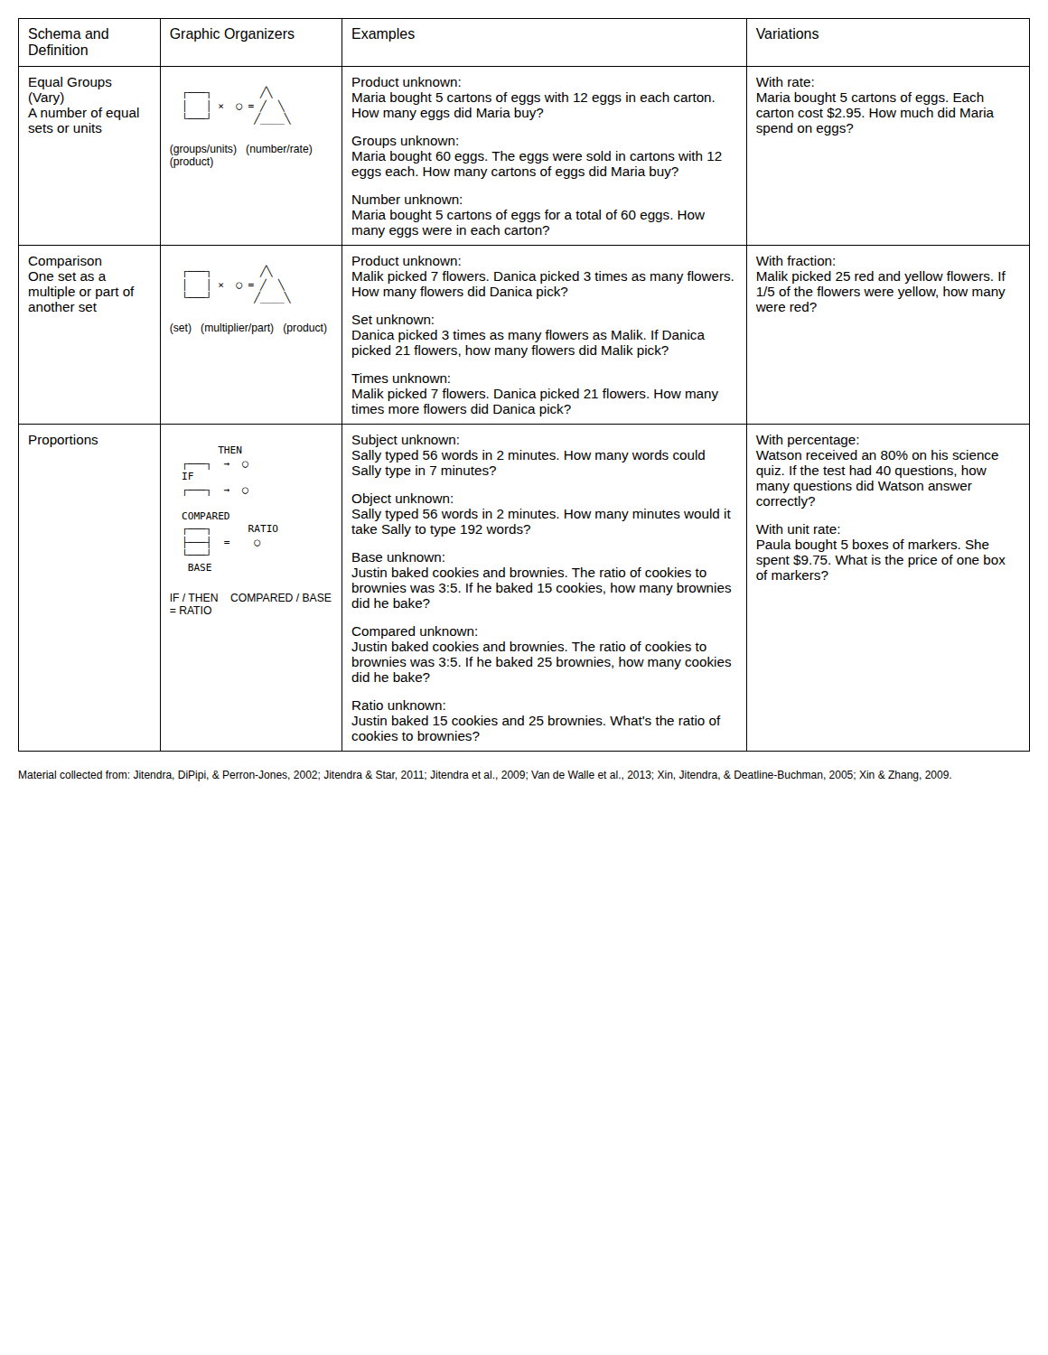| Schema and Definition | Graphic Organizers | Examples | Variations |
| --- | --- | --- | --- |
| Equal Groups (Vary) A number of equal sets or units | ┌───┐ ╱╲ │ │ × ◯ = ╱ ╲ └───┘ ╱____╲ (groups/units) (number/rate) (product) | Product unknown: Maria bought 5 cartons of eggs with 12 eggs in each carton. How many eggs did Maria buy? Groups unknown: Maria bought 60 eggs. The eggs were sold in cartons with 12 eggs each. How many cartons of eggs did Maria buy? Number unknown: Maria bought 5 cartons of eggs for a total of 60 eggs. How many eggs were in each carton? | With rate: Maria bought 5 cartons of eggs. Each carton cost $2.95. How much did Maria spend on eggs? |
| Comparison One set as a multiple or part of another set | ┌───┐ ╱╲ │ │ × ◯ = ╱ ╲ └───┘ ╱____╲ (set) (multiplier/part) (product) | Product unknown: Malik picked 7 flowers. Danica picked 3 times as many flowers. How many flowers did Danica pick? Set unknown: Danica picked 3 times as many flowers as Malik. If Danica picked 21 flowers, how many flowers did Malik pick? Times unknown: Malik picked 7 flowers. Danica picked 21 flowers. How many times more flowers did Danica pick? | With fraction: Malik picked 25 red and yellow flowers. If 1/5 of the flowers were yellow, how many were red? |
| Proportions | THEN ┌───┐ → ◯ IF ┌───┐ → ◯ COMPARED ┌───┐ RATIO ├───┤ = ◯ └───┘ BASE IF / THEN COMPARED / BASE = RATIO | Subject unknown: Sally typed 56 words in 2 minutes. How many words could Sally type in 7 minutes? Object unknown: Sally typed 56 words in 2 minutes. How many minutes would it take Sally to type 192 words? Base unknown: Justin baked cookies and brownies. The ratio of cookies to brownies was 3:5. If he baked 15 cookies, how many brownies did he bake? Compared unknown: Justin baked cookies and brownies. The ratio of cookies to brownies was 3:5. If he baked 25 brownies, how many cookies did he bake? Ratio unknown: Justin baked 15 cookies and 25 brownies. What's the ratio of cookies to brownies? | With percentage: Watson received an 80% on his science quiz. If the test had 40 questions, how many questions did Watson answer correctly? With unit rate: Paula bought 5 boxes of markers. She spent $9.75. What is the price of one box of markers? |
Material collected from: Jitendra, DiPipi, & Perron-Jones, 2002; Jitendra & Star, 2011; Jitendra et al., 2009; Van de Walle et al., 2013; Xin, Jitendra, & Deatline-Buchman, 2005; Xin & Zhang, 2009.